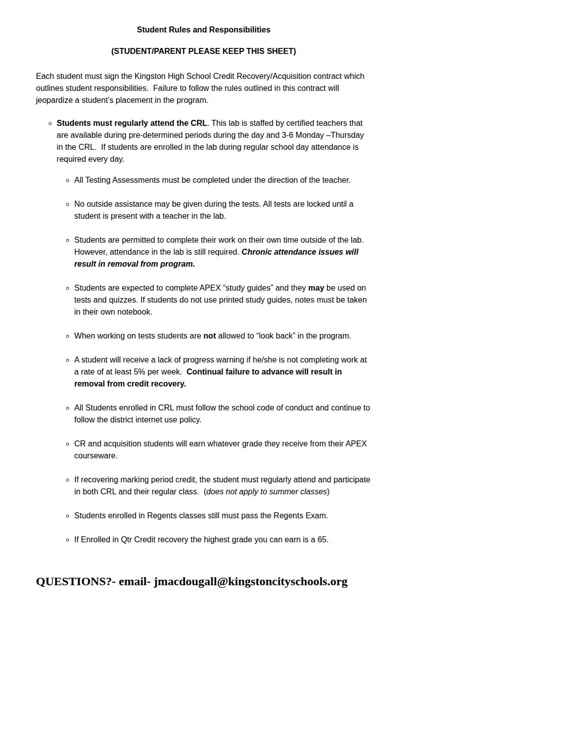Student Rules and Responsibilities
(STUDENT/PARENT PLEASE KEEP THIS SHEET)
Each student must sign the Kingston High School Credit Recovery/Acquisition contract which outlines student responsibilities. Failure to follow the rules outlined in this contract will jeopardize a student’s placement in the program.
Students must regularly attend the CRL. This lab is staffed by certified teachers that are available during pre-determined periods during the day and 3-6 Monday –Thursday in the CRL. If students are enrolled in the lab during regular school day attendance is required every day.
All Testing Assessments must be completed under the direction of the teacher.
No outside assistance may be given during the tests. All tests are locked until a student is present with a teacher in the lab.
Students are permitted to complete their work on their own time outside of the lab. However, attendance in the lab is still required. Chronic attendance issues will result in removal from program.
Students are expected to complete APEX “study guides” and they may be used on tests and quizzes. If students do not use printed study guides, notes must be taken in their own notebook.
When working on tests students are not allowed to “look back” in the program.
A student will receive a lack of progress warning if he/she is not completing work at a rate of at least 5% per week. Continual failure to advance will result in removal from credit recovery.
All Students enrolled in CRL must follow the school code of conduct and continue to follow the district internet use policy.
CR and acquisition students will earn whatever grade they receive from their APEX courseware.
If recovering marking period credit, the student must regularly attend and participate in both CRL and their regular class. (does not apply to summer classes)
Students enrolled in Regents classes still must pass the Regents Exam.
If Enrolled in Qtr Credit recovery the highest grade you can earn is a 65.
QUESTIONS?- email- jmacdougall@kingstoncityschools.org